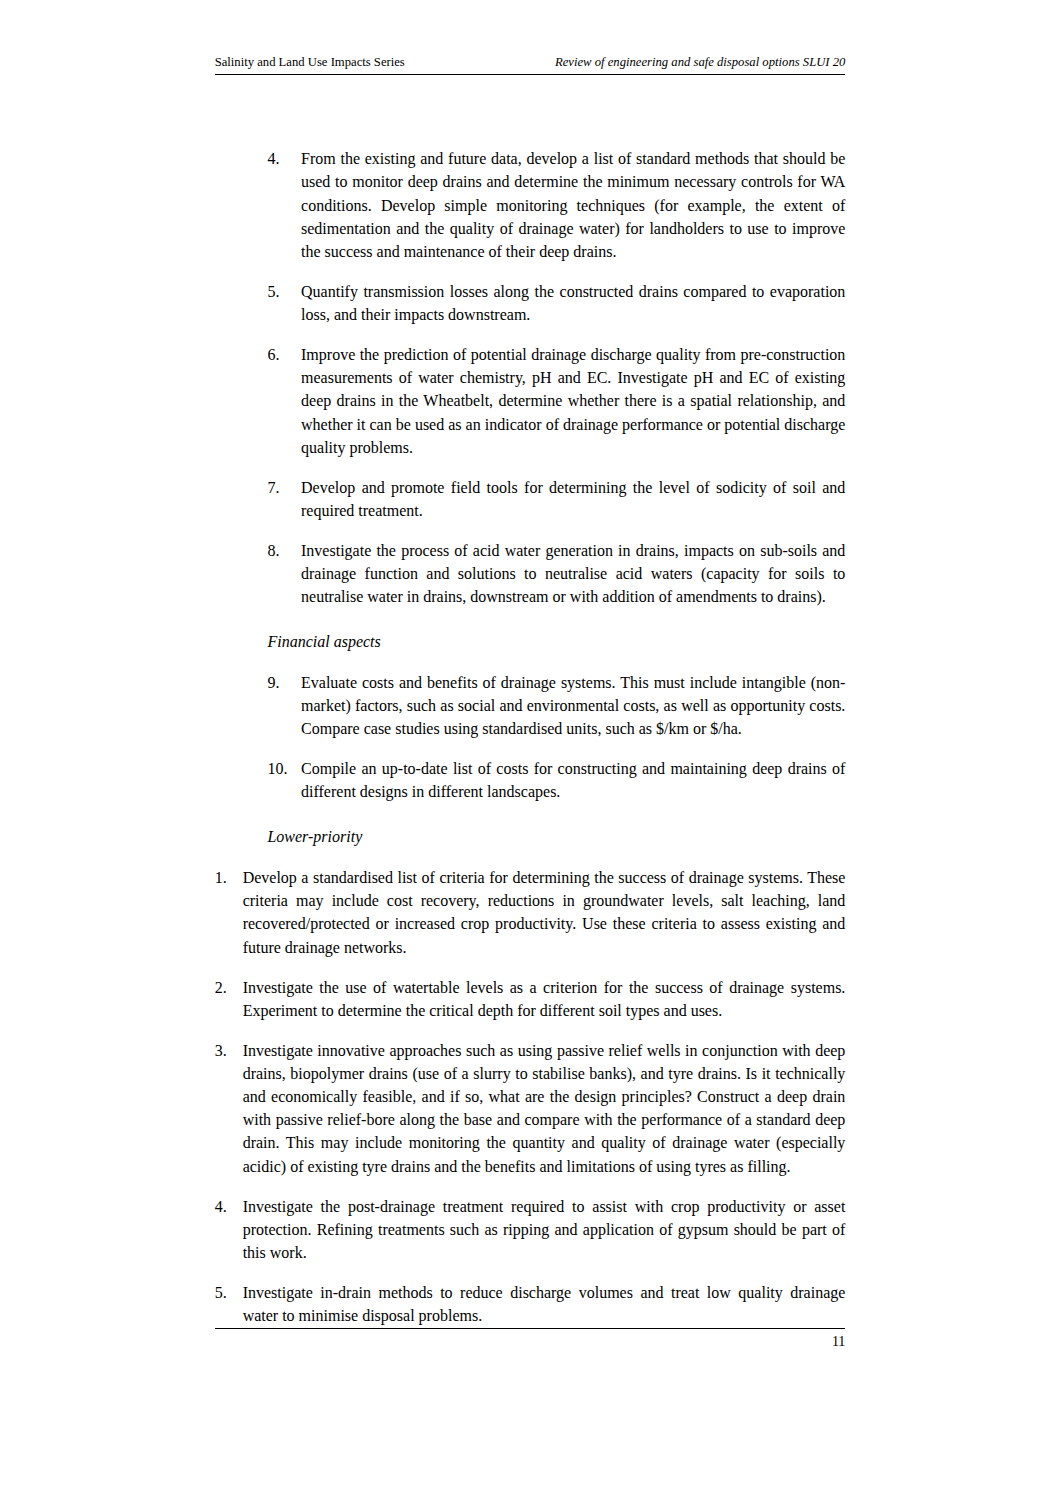Salinity and Land Use Impacts Series Review of engineering and safe disposal options SLUI 20
4. From the existing and future data, develop a list of standard methods that should be used to monitor deep drains and determine the minimum necessary controls for WA conditions. Develop simple monitoring techniques (for example, the extent of sedimentation and the quality of drainage water) for landholders to use to improve the success and maintenance of their deep drains.
5. Quantify transmission losses along the constructed drains compared to evaporation loss, and their impacts downstream.
6. Improve the prediction of potential drainage discharge quality from pre-construction measurements of water chemistry, pH and EC. Investigate pH and EC of existing deep drains in the Wheatbelt, determine whether there is a spatial relationship, and whether it can be used as an indicator of drainage performance or potential discharge quality problems.
7. Develop and promote field tools for determining the level of sodicity of soil and required treatment.
8. Investigate the process of acid water generation in drains, impacts on sub-soils and drainage function and solutions to neutralise acid waters (capacity for soils to neutralise water in drains, downstream or with addition of amendments to drains).
Financial aspects
9. Evaluate costs and benefits of drainage systems. This must include intangible (non-market) factors, such as social and environmental costs, as well as opportunity costs. Compare case studies using standardised units, such as $/km or $/ha.
10. Compile an up-to-date list of costs for constructing and maintaining deep drains of different designs in different landscapes.
Lower-priority
1. Develop a standardised list of criteria for determining the success of drainage systems. These criteria may include cost recovery, reductions in groundwater levels, salt leaching, land recovered/protected or increased crop productivity. Use these criteria to assess existing and future drainage networks.
2. Investigate the use of watertable levels as a criterion for the success of drainage systems. Experiment to determine the critical depth for different soil types and uses.
3. Investigate innovative approaches such as using passive relief wells in conjunction with deep drains, biopolymer drains (use of a slurry to stabilise banks), and tyre drains. Is it technically and economically feasible, and if so, what are the design principles? Construct a deep drain with passive relief-bore along the base and compare with the performance of a standard deep drain. This may include monitoring the quantity and quality of drainage water (especially acidic) of existing tyre drains and the benefits and limitations of using tyres as filling.
4. Investigate the post-drainage treatment required to assist with crop productivity or asset protection. Refining treatments such as ripping and application of gypsum should be part of this work.
5. Investigate in-drain methods to reduce discharge volumes and treat low quality drainage water to minimise disposal problems.
11